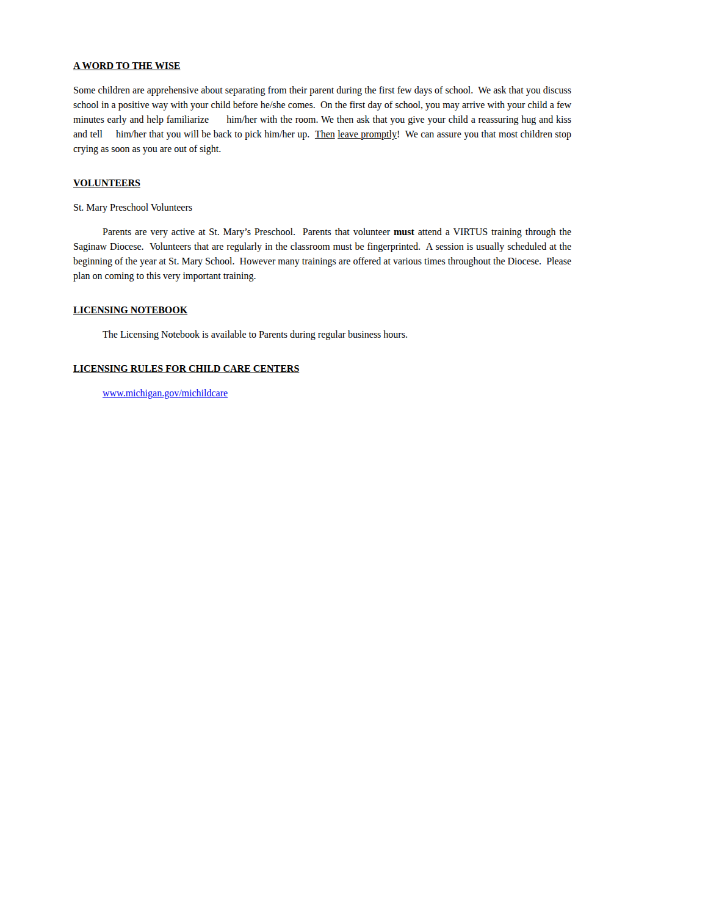A WORD TO THE WISE
Some children are apprehensive about separating from their parent during the first few days of school. We ask that you discuss school in a positive way with your child before he/she comes. On the first day of school, you may arrive with your child a few minutes early and help familiarize him/her with the room. We then ask that you give your child a reassuring hug and kiss and tell him/her that you will be back to pick him/her up. Then leave promptly! We can assure you that most children stop crying as soon as you are out of sight.
VOLUNTEERS
St. Mary Preschool Volunteers
Parents are very active at St. Mary’s Preschool. Parents that volunteer must attend a VIRTUS training through the Saginaw Diocese. Volunteers that are regularly in the classroom must be fingerprinted. A session is usually scheduled at the beginning of the year at St. Mary School. However many trainings are offered at various times throughout the Diocese. Please plan on coming to this very important training.
LICENSING NOTEBOOK
The Licensing Notebook is available to Parents during regular business hours.
LICENSING RULES FOR CHILD CARE CENTERS
www.michigan.gov/michildcare